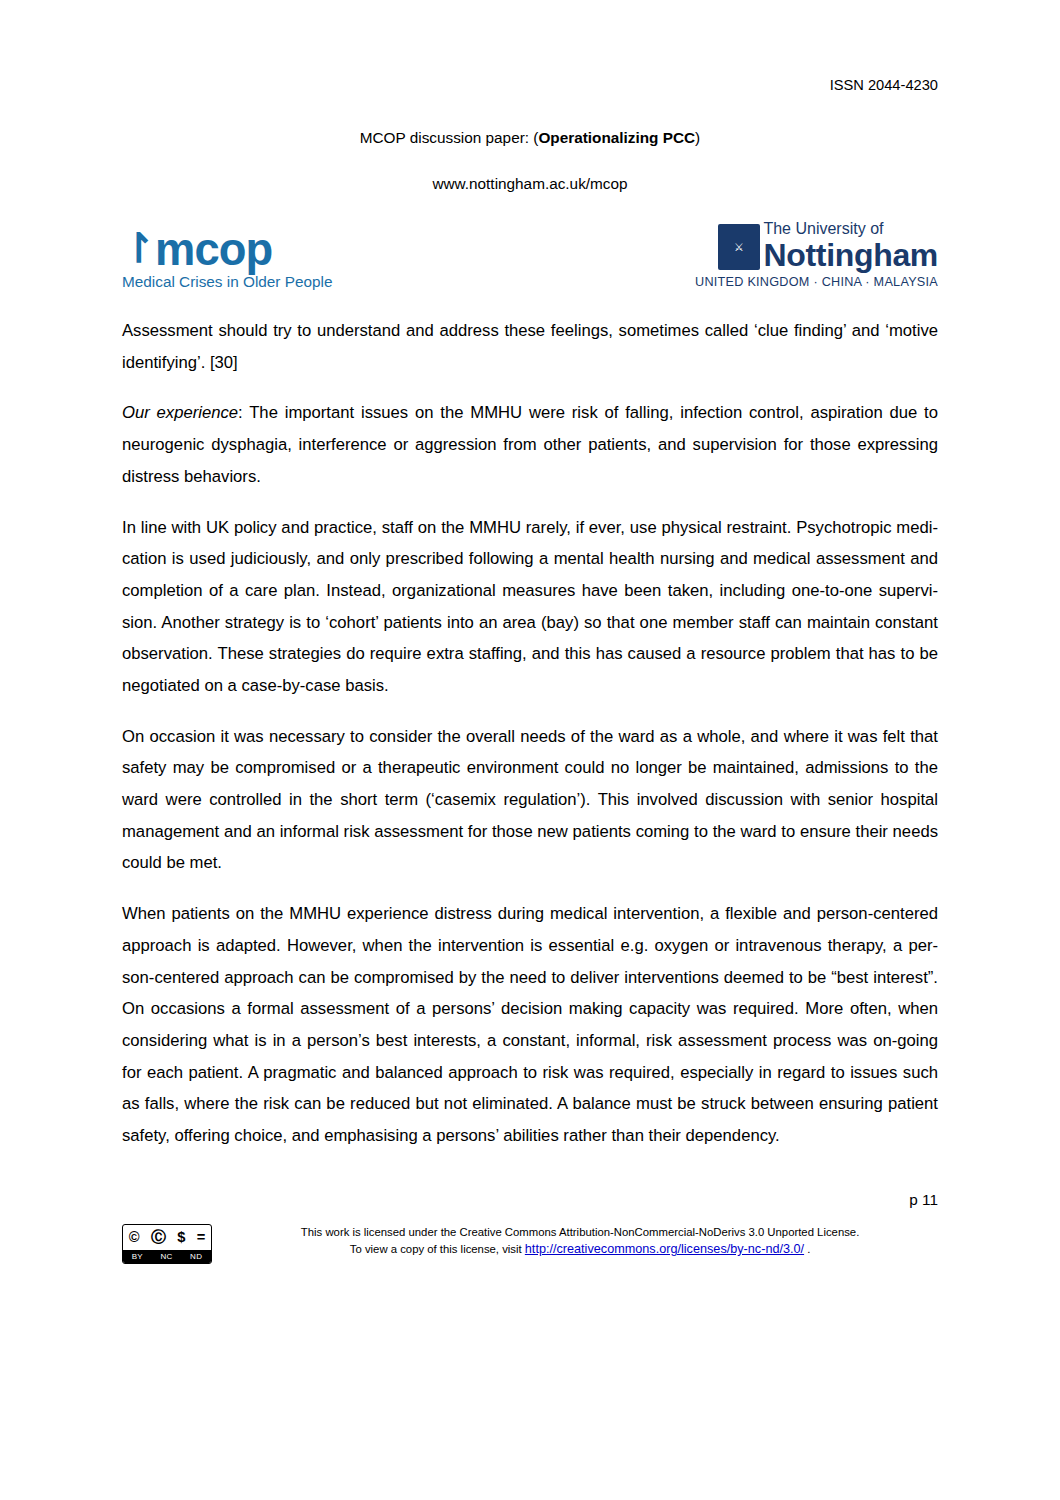ISSN 2044-4230
MCOP discussion paper: (Operationalizing PCC)
www.nottingham.ac.uk/mcop
↾mcop
Medical Crises in Older People
⚔The University of
Nottingham
UNITED KINGDOM · CHINA · MALAYSIA
Assessment should try to understand and address these feelings, sometimes called ‘clue finding’ and ‘motive identifying’. [30]
Our experience: The important issues on the MMHU were risk of falling, infection control, aspiration due to neurogenic dysphagia, interference or aggression from other patients, and supervision for those expressing distress behaviors.
In line with UK policy and practice, staff on the MMHU rarely, if ever, use physical restraint. Psychotropic medication is used judiciously, and only prescribed following a mental health nursing and medical assessment and completion of a care plan. Instead, organizational measures have been taken, including one-to-one supervision. Another strategy is to ‘cohort’ patients into an area (bay) so that one member staff can maintain constant observation. These strategies do require extra staffing, and this has caused a resource problem that has to be negotiated on a case-by-case basis.
On occasion it was necessary to consider the overall needs of the ward as a whole, and where it was felt that safety may be compromised or a therapeutic environment could no longer be maintained, admissions to the ward were controlled in the short term (‘casemix regulation’). This involved discussion with senior hospital management and an informal risk assessment for those new patients coming to the ward to ensure their needs could be met.
When patients on the MMHU experience distress during medical intervention, a flexible and person-centered approach is adapted. However, when the intervention is essential e.g. oxygen or intravenous therapy, a person-centered approach can be compromised by the need to deliver interventions deemed to be “best interest”. On occasions a formal assessment of a persons’ decision making capacity was required. More often, when considering what is in a person’s best interests, a constant, informal, risk assessment process was on-going for each patient. A pragmatic and balanced approach to risk was required, especially in regard to issues such as falls, where the risk can be reduced but not eliminated. A balance must be struck between ensuring patient safety, offering choice, and emphasising a persons’ abilities rather than their dependency.
p 11
©Ⓒ$=
BY NC ND
This work is licensed under the Creative Commons Attribution-NonCommercial-NoDerivs 3.0 Unported License. To view a copy of this license, visit http://creativecommons.org/licenses/by-nc-nd/3.0/ .